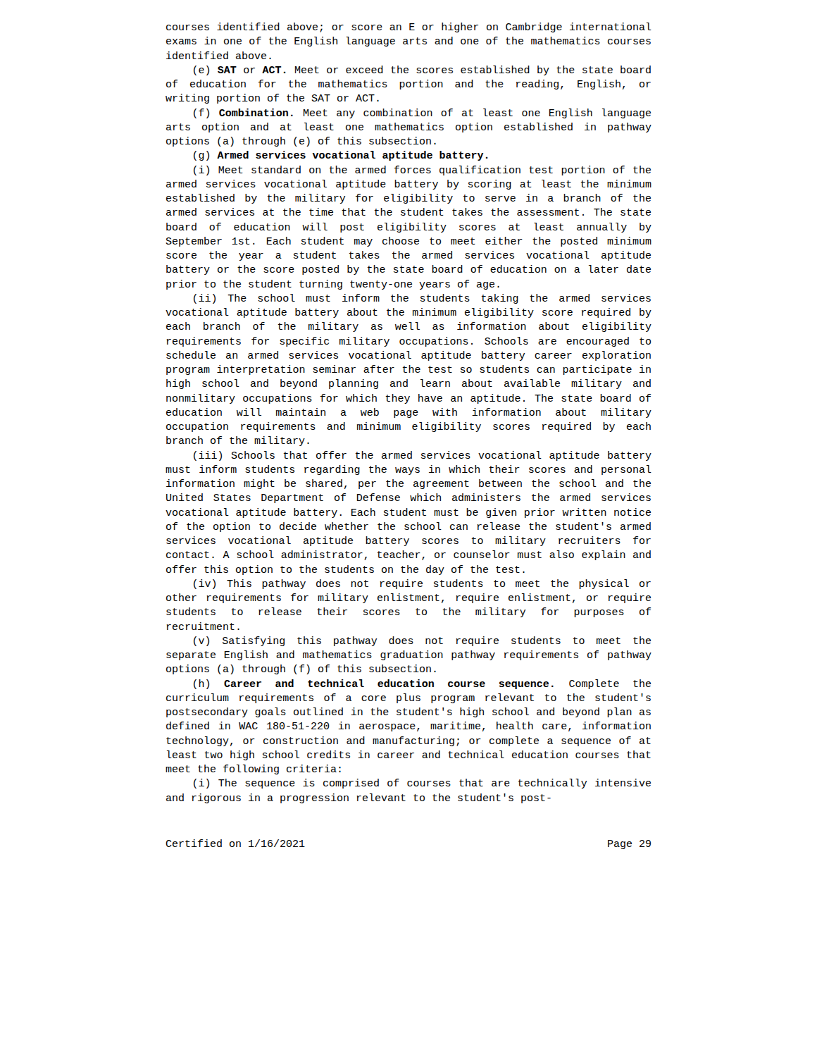courses identified above; or score an E or higher on Cambridge international exams in one of the English language arts and one of the mathematics courses identified above.
(e) SAT or ACT. Meet or exceed the scores established by the state board of education for the mathematics portion and the reading, English, or writing portion of the SAT or ACT.
(f) Combination. Meet any combination of at least one English language arts option and at least one mathematics option established in pathway options (a) through (e) of this subsection.
(g) Armed services vocational aptitude battery.
(i) Meet standard on the armed forces qualification test portion of the armed services vocational aptitude battery by scoring at least the minimum established by the military for eligibility to serve in a branch of the armed services at the time that the student takes the assessment. The state board of education will post eligibility scores at least annually by September 1st. Each student may choose to meet either the posted minimum score the year a student takes the armed services vocational aptitude battery or the score posted by the state board of education on a later date prior to the student turning twenty-one years of age.
(ii) The school must inform the students taking the armed services vocational aptitude battery about the minimum eligibility score required by each branch of the military as well as information about eligibility requirements for specific military occupations. Schools are encouraged to schedule an armed services vocational aptitude battery career exploration program interpretation seminar after the test so students can participate in high school and beyond planning and learn about available military and nonmilitary occupations for which they have an aptitude. The state board of education will maintain a web page with information about military occupation requirements and minimum eligibility scores required by each branch of the military.
(iii) Schools that offer the armed services vocational aptitude battery must inform students regarding the ways in which their scores and personal information might be shared, per the agreement between the school and the United States Department of Defense which administers the armed services vocational aptitude battery. Each student must be given prior written notice of the option to decide whether the school can release the student's armed services vocational aptitude battery scores to military recruiters for contact. A school administrator, teacher, or counselor must also explain and offer this option to the students on the day of the test.
(iv) This pathway does not require students to meet the physical or other requirements for military enlistment, require enlistment, or require students to release their scores to the military for purposes of recruitment.
(v) Satisfying this pathway does not require students to meet the separate English and mathematics graduation pathway requirements of pathway options (a) through (f) of this subsection.
(h) Career and technical education course sequence. Complete the curriculum requirements of a core plus program relevant to the student's postsecondary goals outlined in the student's high school and beyond plan as defined in WAC 180-51-220 in aerospace, maritime, health care, information technology, or construction and manufacturing; or complete a sequence of at least two high school credits in career and technical education courses that meet the following criteria:
(i) The sequence is comprised of courses that are technically intensive and rigorous in a progression relevant to the student's post-
Certified on 1/16/2021 Page 29